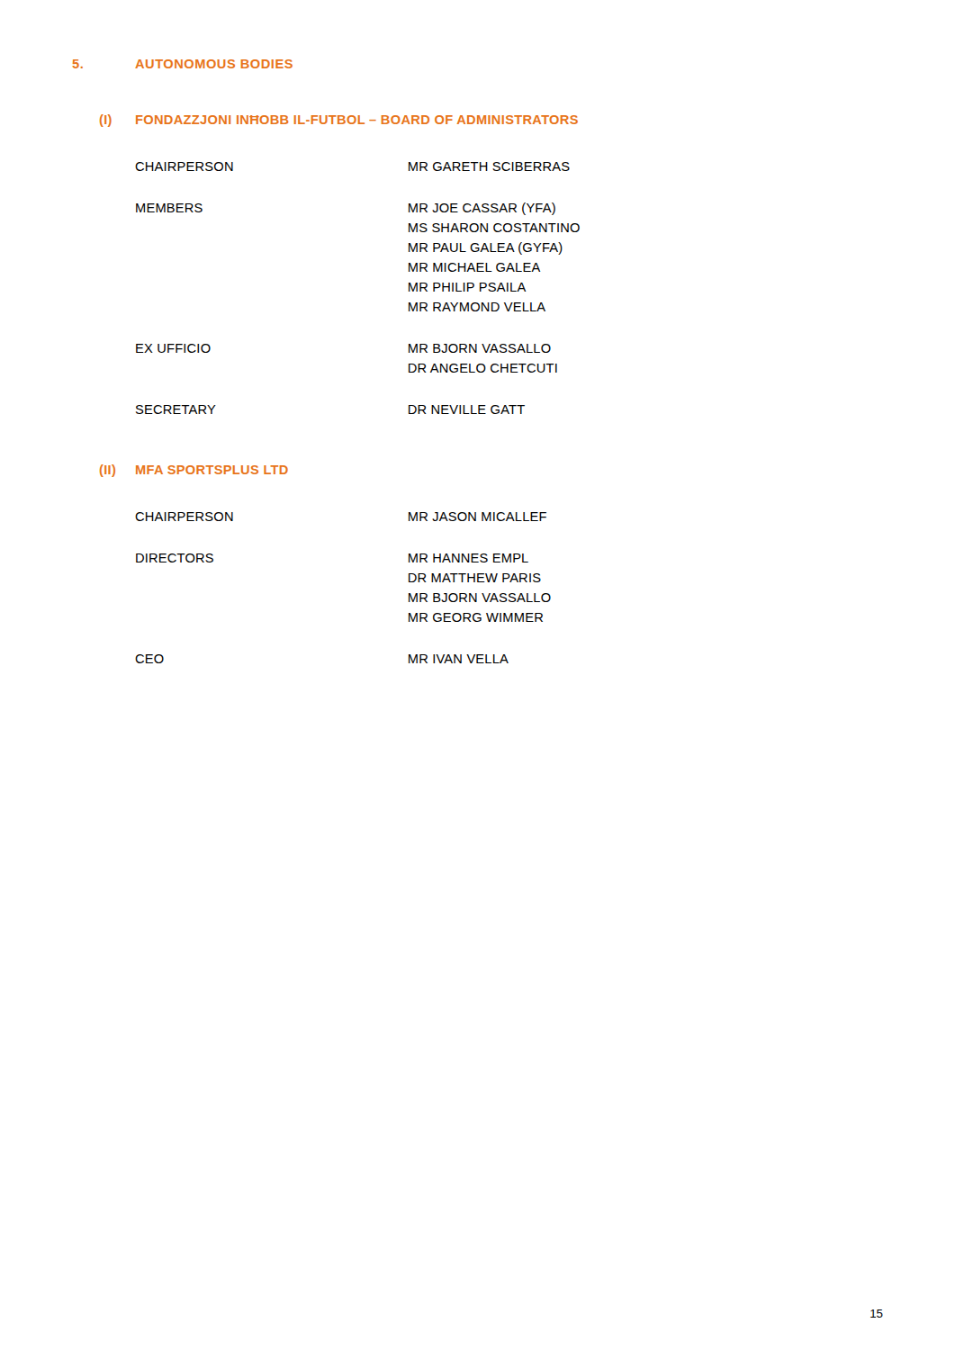5. AUTONOMOUS BODIES
(I) FONDAZZJONI INĦOBB IL-FUTBOL – BOARD OF ADMINISTRATORS
| CHAIRPERSON | MR GARETH SCIBERRAS |
| MEMBERS | MR JOE CASSAR (YFA) MS SHARON COSTANTINO MR PAUL GALEA (GYFA) MR MICHAEL GALEA MR PHILIP PSAILA MR RAYMOND VELLA |
| EX UFFICIO | MR BJORN VASSALLO DR ANGELO CHETCUTI |
| SECRETARY | DR NEVILLE GATT |
(II) MFA SPORTSPLUS LTD
| CHAIRPERSON | MR JASON MICALLEF |
| DIRECTORS | MR HANNES EMPL DR MATTHEW PARIS MR BJORN VASSALLO MR GEORG WIMMER |
| CEO | MR IVAN VELLA |
15